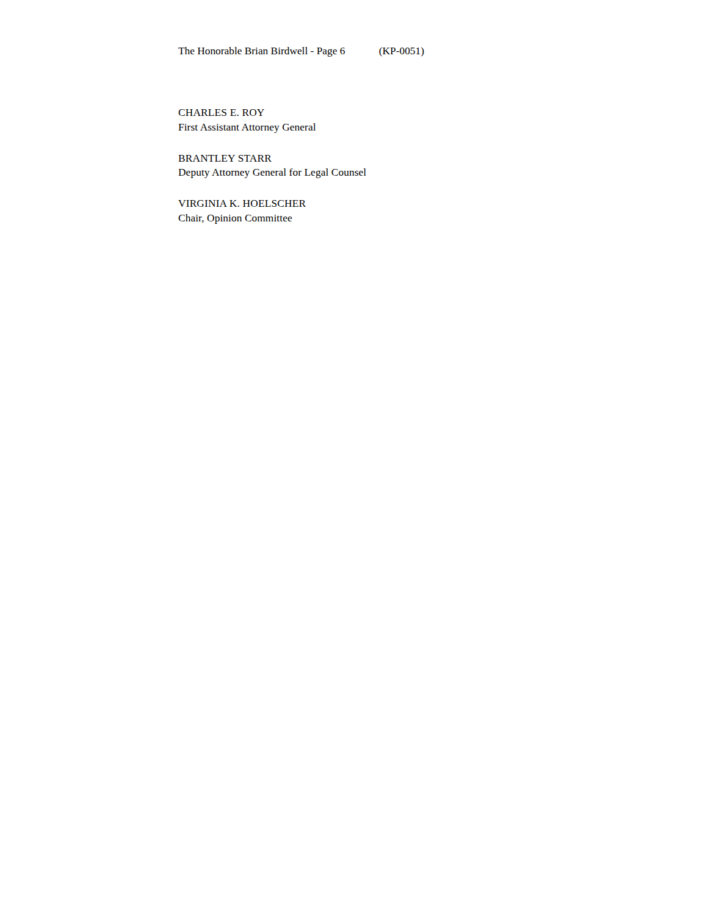The Honorable Brian Birdwell - Page 6 (KP-0051)
CHARLES E. ROY
First Assistant Attorney General
BRANTLEY STARR
Deputy Attorney General for Legal Counsel
VIRGINIA K. HOELSCHER
Chair, Opinion Committee